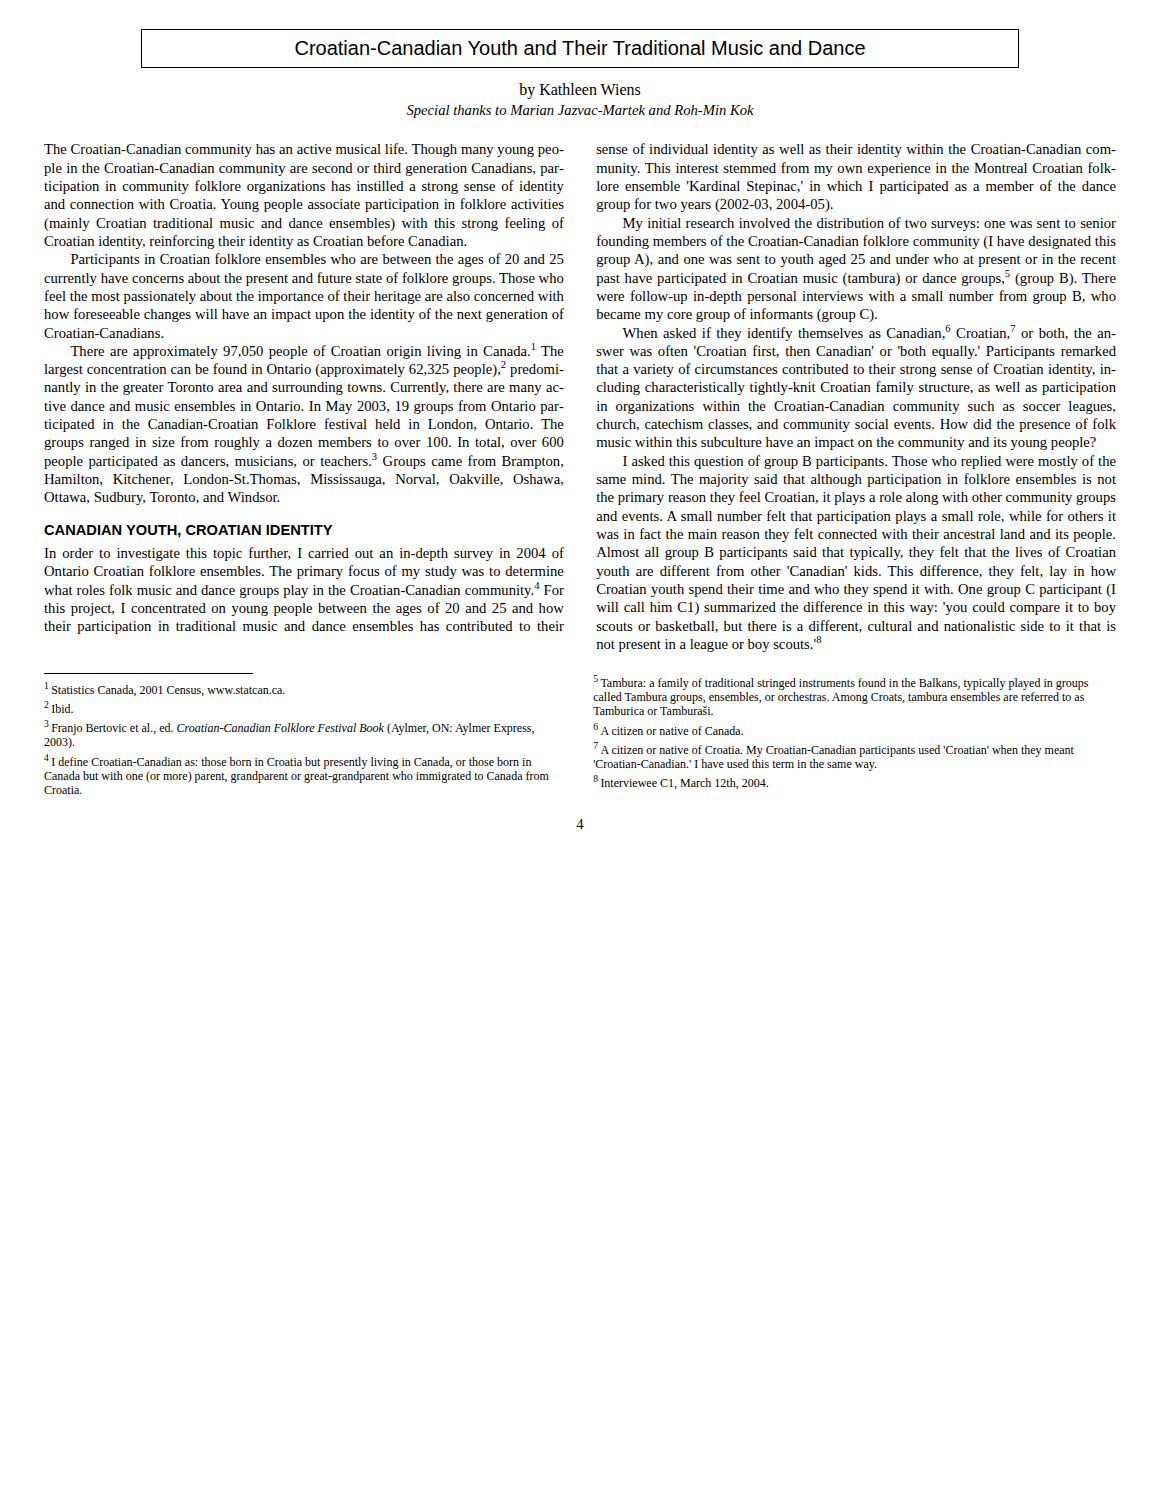Croatian-Canadian Youth and Their Traditional Music and Dance
by Kathleen Wiens
Special thanks to Marian Jazvac-Martek and Roh-Min Kok
The Croatian-Canadian community has an active musical life. Though many young people in the Croatian-Canadian community are second or third generation Canadians, participation in community folklore organizations has instilled a strong sense of identity and connection with Croatia. Young people associate participation in folklore activities (mainly Croatian traditional music and dance ensembles) with this strong feeling of Croatian identity, reinforcing their identity as Croatian before Canadian.
Participants in Croatian folklore ensembles who are between the ages of 20 and 25 currently have concerns about the present and future state of folklore groups. Those who feel the most passionately about the importance of their heritage are also concerned with how foreseeable changes will have an impact upon the identity of the next generation of Croatian-Canadians.
There are approximately 97,050 people of Croatian origin living in Canada.1 The largest concentration can be found in Ontario (approximately 62,325 people),2 predominantly in the greater Toronto area and surrounding towns. Currently, there are many active dance and music ensembles in Ontario. In May 2003, 19 groups from Ontario participated in the Canadian-Croatian Folklore festival held in London, Ontario. The groups ranged in size from roughly a dozen members to over 100. In total, over 600 people participated as dancers, musicians, or teachers.3 Groups came from Brampton, Hamilton, Kitchener, London-St.Thomas, Mississauga, Norval, Oakville, Oshawa, Ottawa, Sudbury, Toronto, and Windsor.
CANADIAN YOUTH, CROATIAN IDENTITY
In order to investigate this topic further, I carried out an in-depth survey in 2004 of Ontario Croatian folklore ensembles. The primary focus of my study was to determine what roles folk music and dance groups play in the Croatian-Canadian community.4 For this project, I concentrated on young people between the ages of 20 and 25 and how their participation in traditional music and dance ensembles has contributed to their sense of individual identity as well as their identity within the Croatian-Canadian community. This interest stemmed from my own experience in the Montreal Croatian folklore ensemble 'Kardinal Stepinac,' in which I participated as a member of the dance group for two years (2002-03, 2004-05).
My initial research involved the distribution of two surveys: one was sent to senior founding members of the Croatian-Canadian folklore community (I have designated this group A), and one was sent to youth aged 25 and under who at present or in the recent past have participated in Croatian music (tambura) or dance groups,5 (group B). There were follow-up in-depth personal interviews with a small number from group B, who became my core group of informants (group C).
When asked if they identify themselves as Canadian,6 Croatian,7 or both, the answer was often 'Croatian first, then Canadian' or 'both equally.' Participants remarked that a variety of circumstances contributed to their strong sense of Croatian identity, including characteristically tightly-knit Croatian family structure, as well as participation in organizations within the Croatian-Canadian community such as soccer leagues, church, catechism classes, and community social events. How did the presence of folk music within this subculture have an impact on the community and its young people?
I asked this question of group B participants. Those who replied were mostly of the same mind. The majority said that although participation in folklore ensembles is not the primary reason they feel Croatian, it plays a role along with other community groups and events. A small number felt that participation plays a small role, while for others it was in fact the main reason they felt connected with their ancestral land and its people. Almost all group B participants said that typically, they felt that the lives of Croatian youth are different from other 'Canadian' kids. This difference, they felt, lay in how Croatian youth spend their time and who they spend it with. One group C participant (I will call him C1) summarized the difference in this way: 'you could compare it to boy scouts or basketball, but there is a different, cultural and nationalistic side to it that is not present in a league or boy scouts.'8
1 Statistics Canada, 2001 Census, www.statcan.ca.
2 Ibid.
3 Franjo Bertovic et al., ed. Croatian-Canadian Folklore Festival Book (Aylmer, ON: Aylmer Express, 2003).
4 I define Croatian-Canadian as: those born in Croatia but presently living in Canada, or those born in Canada but with one (or more) parent, grandparent or great-grandparent who immigrated to Canada from Croatia.
5 Tambura: a family of traditional stringed instruments found in the Balkans, typically played in groups called Tambura groups, ensembles, or orchestras. Among Croats, tambura ensembles are referred to as Tamburica or Tamburaši.
6 A citizen or native of Canada.
7 A citizen or native of Croatia. My Croatian-Canadian participants used 'Croatian' when they meant 'Croatian-Canadian.' I have used this term in the same way.
8 Interviewee C1, March 12th, 2004.
4